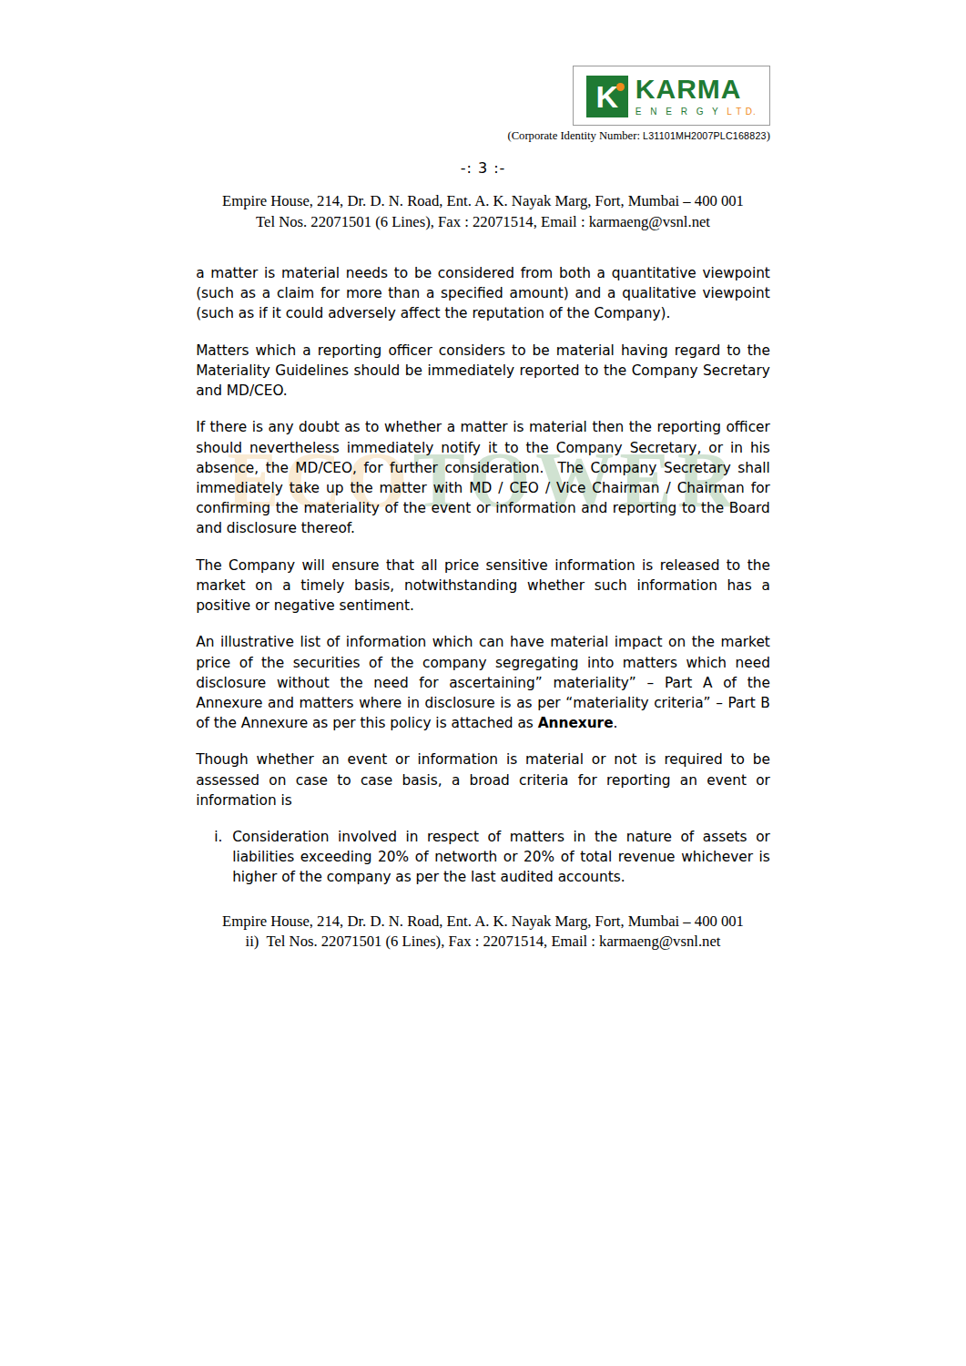ECO TOWER
K KARMA
E N E R G Y L T D.
(Corporate Identity Number: L31101MH2007PLC168823)
-: 3 :-
Empire House, 214, Dr. D. N. Road, Ent. A. K. Nayak Marg, Fort, Mumbai – 400 001
Tel Nos. 22071501 (6 Lines), Fax : 22071514, Email : karmaeng@vsnl.net
a matter is material needs to be considered from both a quantitative viewpoint (such as a claim for more than a specified amount) and a qualitative viewpoint (such as if it could adversely affect the reputation of the Company).
Matters which a reporting officer considers to be material having regard to the Materiality Guidelines should be immediately reported to the Company Secretary and MD/CEO.
If there is any doubt as to whether a matter is material then the reporting officer should nevertheless immediately notify it to the Company Secretary, or in his absence, the MD/CEO, for further consideration. The Company Secretary shall immediately take up the matter with MD / CEO / Vice Chairman / Chairman for confirming the materiality of the event or information and reporting to the Board and disclosure thereof.
The Company will ensure that all price sensitive information is released to the market on a timely basis, notwithstanding whether such information has a positive or negative sentiment.
An illustrative list of information which can have material impact on the market price of the securities of the company segregating into matters which need disclosure without the need for ascertaining” materiality” – Part A of the Annexure and matters where in disclosure is as per “materiality criteria” – Part B of the Annexure as per this policy is attached as Annexure.
Though whether an event or information is material or not is required to be assessed on case to case basis, a broad criteria for reporting an event or information is
Consideration involved in respect of matters in the nature of assets or liabilities exceeding 20% of networth or 20% of total revenue whichever is higher of the company as per the last audited accounts.
Empire House, 214, Dr. D. N. Road, Ent. A. K. Nayak Marg, Fort, Mumbai – 400 001
ii) Tel Nos. 22071501 (6 Lines), Fax : 22071514, Email : karmaeng@vsnl.net